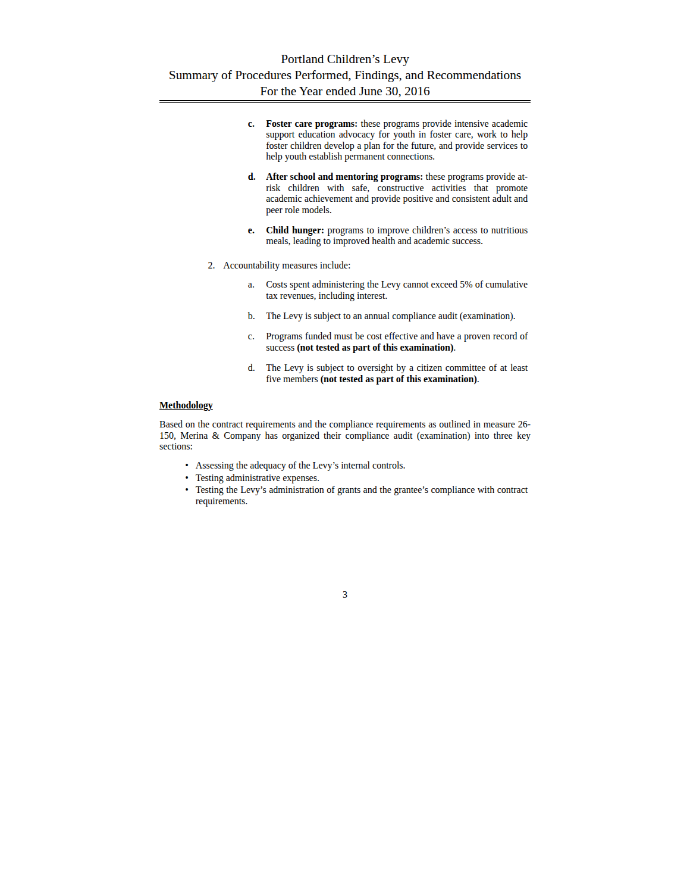Portland Children’s Levy
Summary of Procedures Performed, Findings, and Recommendations
For the Year ended June 30, 2016
c. Foster care programs: these programs provide intensive academic support education advocacy for youth in foster care, work to help foster children develop a plan for the future, and provide services to help youth establish permanent connections.
d. After school and mentoring programs: these programs provide at-risk children with safe, constructive activities that promote academic achievement and provide positive and consistent adult and peer role models.
e. Child hunger: programs to improve children’s access to nutritious meals, leading to improved health and academic success.
2. Accountability measures include:
a. Costs spent administering the Levy cannot exceed 5% of cumulative tax revenues, including interest.
b. The Levy is subject to an annual compliance audit (examination).
c. Programs funded must be cost effective and have a proven record of success (not tested as part of this examination).
d. The Levy is subject to oversight by a citizen committee of at least five members (not tested as part of this examination).
Methodology
Based on the contract requirements and the compliance requirements as outlined in measure 26-150, Merina & Company has organized their compliance audit (examination) into three key sections:
• Assessing the adequacy of the Levy’s internal controls.
• Testing administrative expenses.
• Testing the Levy’s administration of grants and the grantee’s compliance with contract requirements.
3